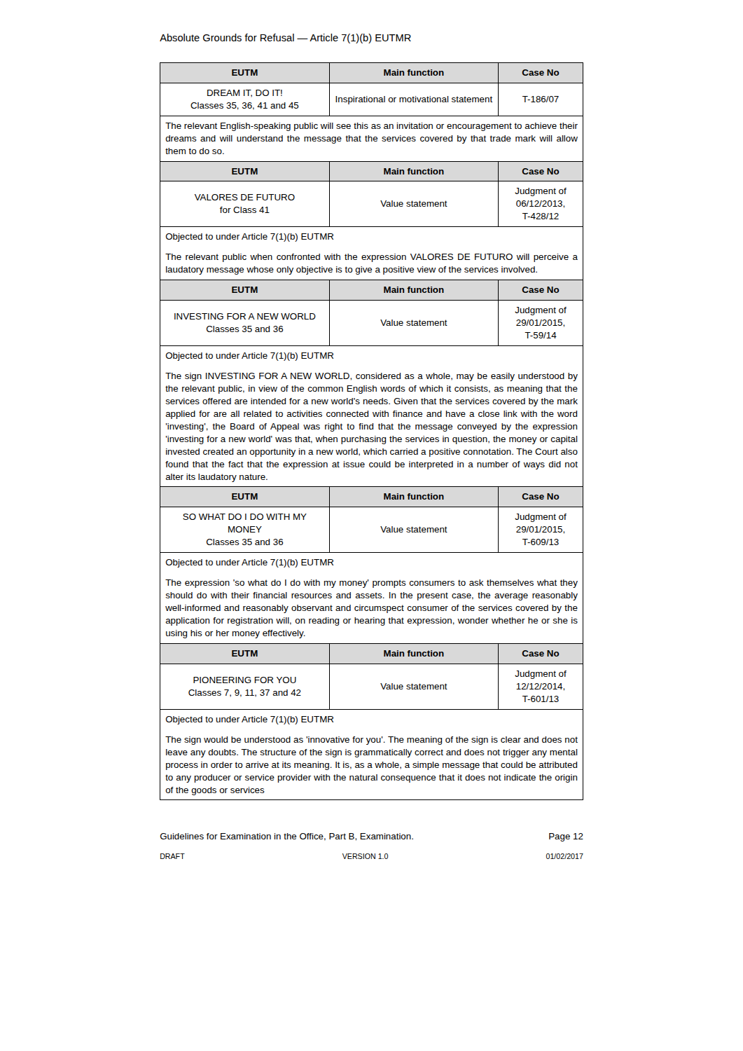Absolute Grounds for Refusal — Article 7(1)(b) EUTMR
| EUTM | Main function | Case No |
| --- | --- | --- |
| DREAM IT, DO IT! Classes 35, 36, 41 and 45 | Inspirational or motivational statement | T-186/07 |
| The relevant English-speaking public will see this as an invitation or encouragement to achieve their dreams and will understand the message that the services covered by that trade mark will allow them to do so. |
| EUTM | Main function | Case No |
| VALORES DE FUTURO for Class 41 | Value statement | Judgment of 06/12/2013, T-428/12 |
| Objected to under Article 7(1)(b) EUTMR The relevant public when confronted with the expression VALORES DE FUTURO will perceive a laudatory message whose only objective is to give a positive view of the services involved. |
| EUTM | Main function | Case No |
| INVESTING FOR A NEW WORLD Classes 35 and 36 | Value statement | Judgment of 29/01/2015, T-59/14 |
| Objected to under Article 7(1)(b) EUTMR The sign INVESTING FOR A NEW WORLD, considered as a whole, may be easily understood by the relevant public, in view of the common English words of which it consists, as meaning that the services offered are intended for a new world's needs. Given that the services covered by the mark applied for are all related to activities connected with finance and have a close link with the word 'investing', the Board of Appeal was right to find that the message conveyed by the expression 'investing for a new world' was that, when purchasing the services in question, the money or capital invested created an opportunity in a new world, which carried a positive connotation. The Court also found that the fact that the expression at issue could be interpreted in a number of ways did not alter its laudatory nature. |
| EUTM | Main function | Case No |
| SO WHAT DO I DO WITH MY MONEY Classes 35 and 36 | Value statement | Judgment of 29/01/2015, T-609/13 |
| Objected to under Article 7(1)(b) EUTMR The expression 'so what do I do with my money' prompts consumers to ask themselves what they should do with their financial resources and assets. In the present case, the average reasonably well-informed and reasonably observant and circumspect consumer of the services covered by the application for registration will, on reading or hearing that expression, wonder whether he or she is using his or her money effectively. |
| EUTM | Main function | Case No |
| PIONEERING FOR YOU Classes 7, 9, 11, 37 and 42 | Value statement | Judgment of 12/12/2014, T-601/13 |
| Objected to under Article 7(1)(b) EUTMR The sign would be understood as 'innovative for you'. The meaning of the sign is clear and does not leave any doubts. The structure of the sign is grammatically correct and does not trigger any mental process in order to arrive at its meaning. It is, as a whole, a simple message that could be attributed to any producer or service provider with the natural consequence that it does not indicate the origin of the goods or services |
Guidelines for Examination in the Office, Part B, Examination. Page 12
DRAFT VERSION 1.0 01/02/2017